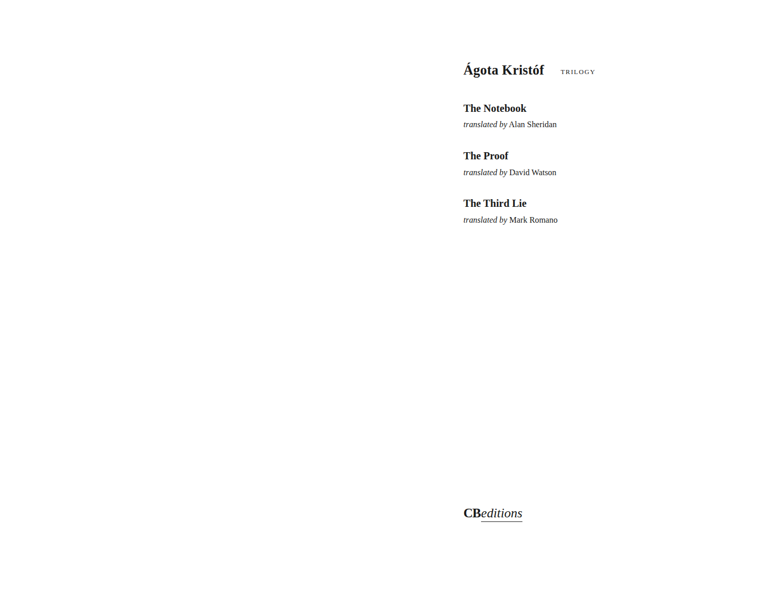Ágota Kristóf Trilogy
The Notebook
translated by Alan Sheridan
The Proof
translated by David Watson
The Third Lie
translated by Mark Romano
CB editions